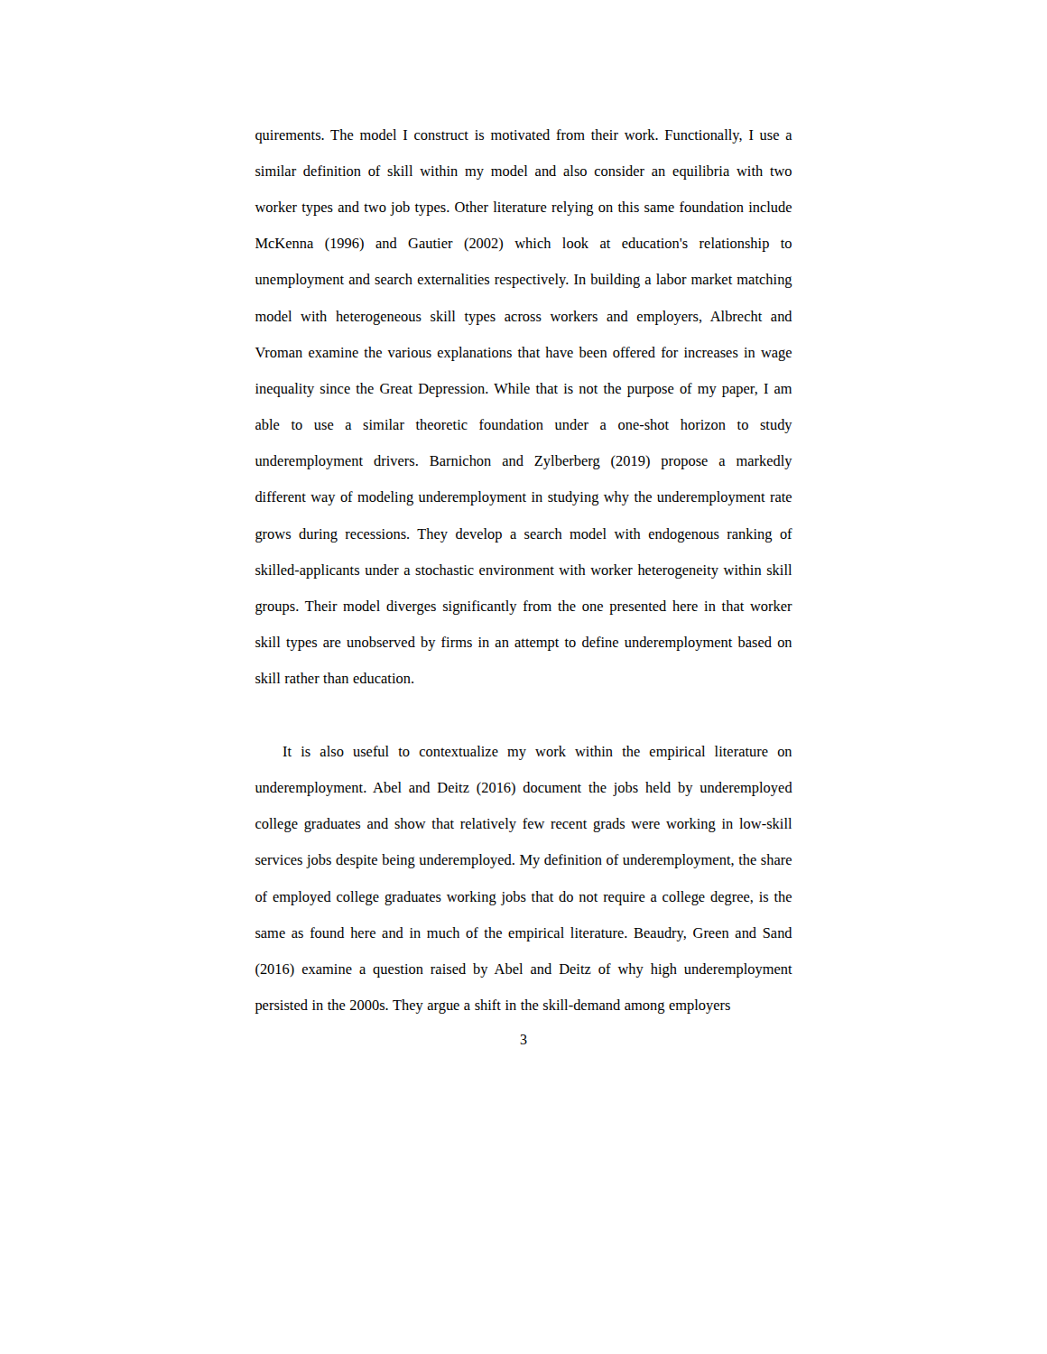quirements. The model I construct is motivated from their work. Functionally, I use a similar definition of skill within my model and also consider an equilibria with two worker types and two job types. Other literature relying on this same foundation include McKenna (1996) and Gautier (2002) which look at education's relationship to unemployment and search externalities respectively. In building a labor market matching model with heterogeneous skill types across workers and employers, Albrecht and Vroman examine the various explanations that have been offered for increases in wage inequality since the Great Depression. While that is not the purpose of my paper, I am able to use a similar theoretic foundation under a one-shot horizon to study underemployment drivers. Barnichon and Zylberberg (2019) propose a markedly different way of modeling underemployment in studying why the underemployment rate grows during recessions. They develop a search model with endogenous ranking of skilled-applicants under a stochastic environment with worker heterogeneity within skill groups. Their model diverges significantly from the one presented here in that worker skill types are unobserved by firms in an attempt to define underemployment based on skill rather than education.
It is also useful to contextualize my work within the empirical literature on underemployment. Abel and Deitz (2016) document the jobs held by underemployed college graduates and show that relatively few recent grads were working in low-skill services jobs despite being underemployed. My definition of underemployment, the share of employed college graduates working jobs that do not require a college degree, is the same as found here and in much of the empirical literature. Beaudry, Green and Sand (2016) examine a question raised by Abel and Deitz of why high underemployment persisted in the 2000s. They argue a shift in the skill-demand among employers
3